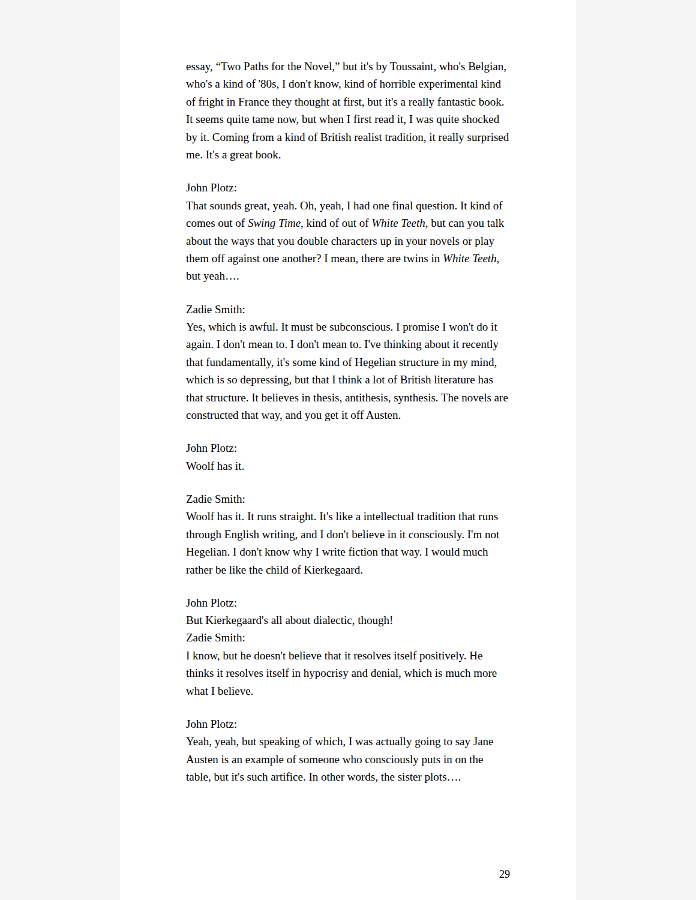essay, “Two Paths for the Novel,” but it's by Toussaint, who's Belgian, who's a kind of '80s, I don't know, kind of horrible experimental kind of fright in France they thought at first, but it's a really fantastic book. It seems quite tame now, but when I first read it, I was quite shocked by it. Coming from a kind of British realist tradition, it really surprised me. It's a great book.
John Plotz:
That sounds great, yeah. Oh, yeah, I had one final question. It kind of comes out of Swing Time, kind of out of White Teeth, but can you talk about the ways that you double characters up in your novels or play them off against one another? I mean, there are twins in White Teeth, but yeah….
Zadie Smith:
Yes, which is awful. It must be subconscious. I promise I won't do it again. I don't mean to. I don't mean to. I've thinking about it recently that fundamentally, it's some kind of Hegelian structure in my mind, which is so depressing, but that I think a lot of British literature has that structure. It believes in thesis, antithesis, synthesis. The novels are constructed that way, and you get it off Austen.
John Plotz:
Woolf has it.
Zadie Smith:
Woolf has it. It runs straight. It's like a intellectual tradition that runs through English writing, and I don't believe in it consciously. I'm not Hegelian. I don't know why I write fiction that way. I would much rather be like the child of Kierkegaard.
John Plotz:
But Kierkegaard's all about dialectic, though!
Zadie Smith:
I know, but he doesn't believe that it resolves itself positively. He thinks it resolves itself in hypocrisy and denial, which is much more what I believe.
John Plotz:
Yeah, yeah, but speaking of which, I was actually going to say Jane Austen is an example of someone who consciously puts in on the table, but it's such artifice. In other words, the sister plots….
29